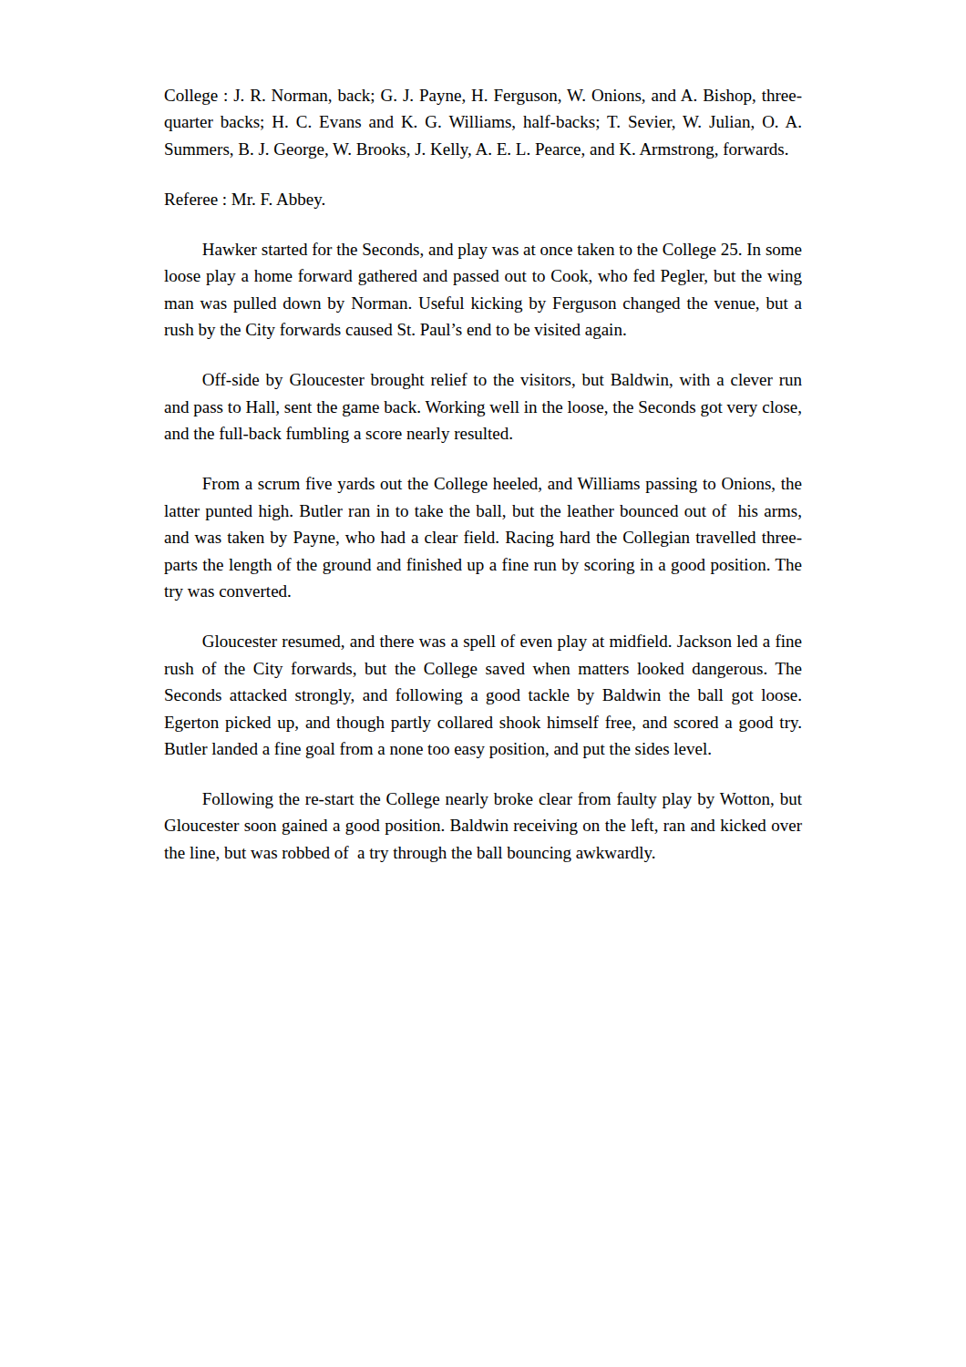College : J. R. Norman, back; G. J. Payne, H. Ferguson, W. Onions, and A. Bishop, three-quarter backs; H. C. Evans and K. G. Williams, half-backs; T. Sevier, W. Julian, O. A. Summers, B. J. George, W. Brooks, J. Kelly, A. E. L. Pearce, and K. Armstrong, forwards.
Referee : Mr. F. Abbey.
Hawker started for the Seconds, and play was at once taken to the College 25. In some loose play a home forward gathered and passed out to Cook, who fed Pegler, but the wing man was pulled down by Norman. Useful kicking by Ferguson changed the venue, but a rush by the City forwards caused St. Paul’s end to be visited again.
Off-side by Gloucester brought relief to the visitors, but Baldwin, with a clever run and pass to Hall, sent the game back. Working well in the loose, the Seconds got very close, and the full-back fumbling a score nearly resulted.
From a scrum five yards out the College heeled, and Williams passing to Onions, the latter punted high. Butler ran in to take the ball, but the leather bounced out of his arms, and was taken by Payne, who had a clear field. Racing hard the Collegian travelled three-parts the length of the ground and finished up a fine run by scoring in a good position. The try was converted.
Gloucester resumed, and there was a spell of even play at midfield. Jackson led a fine rush of the City forwards, but the College saved when matters looked dangerous. The Seconds attacked strongly, and following a good tackle by Baldwin the ball got loose. Egerton picked up, and though partly collared shook himself free, and scored a good try. Butler landed a fine goal from a none too easy position, and put the sides level.
Following the re-start the College nearly broke clear from faulty play by Wotton, but Gloucester soon gained a good position. Baldwin receiving on the left, ran and kicked over the line, but was robbed of a try through the ball bouncing awkwardly.